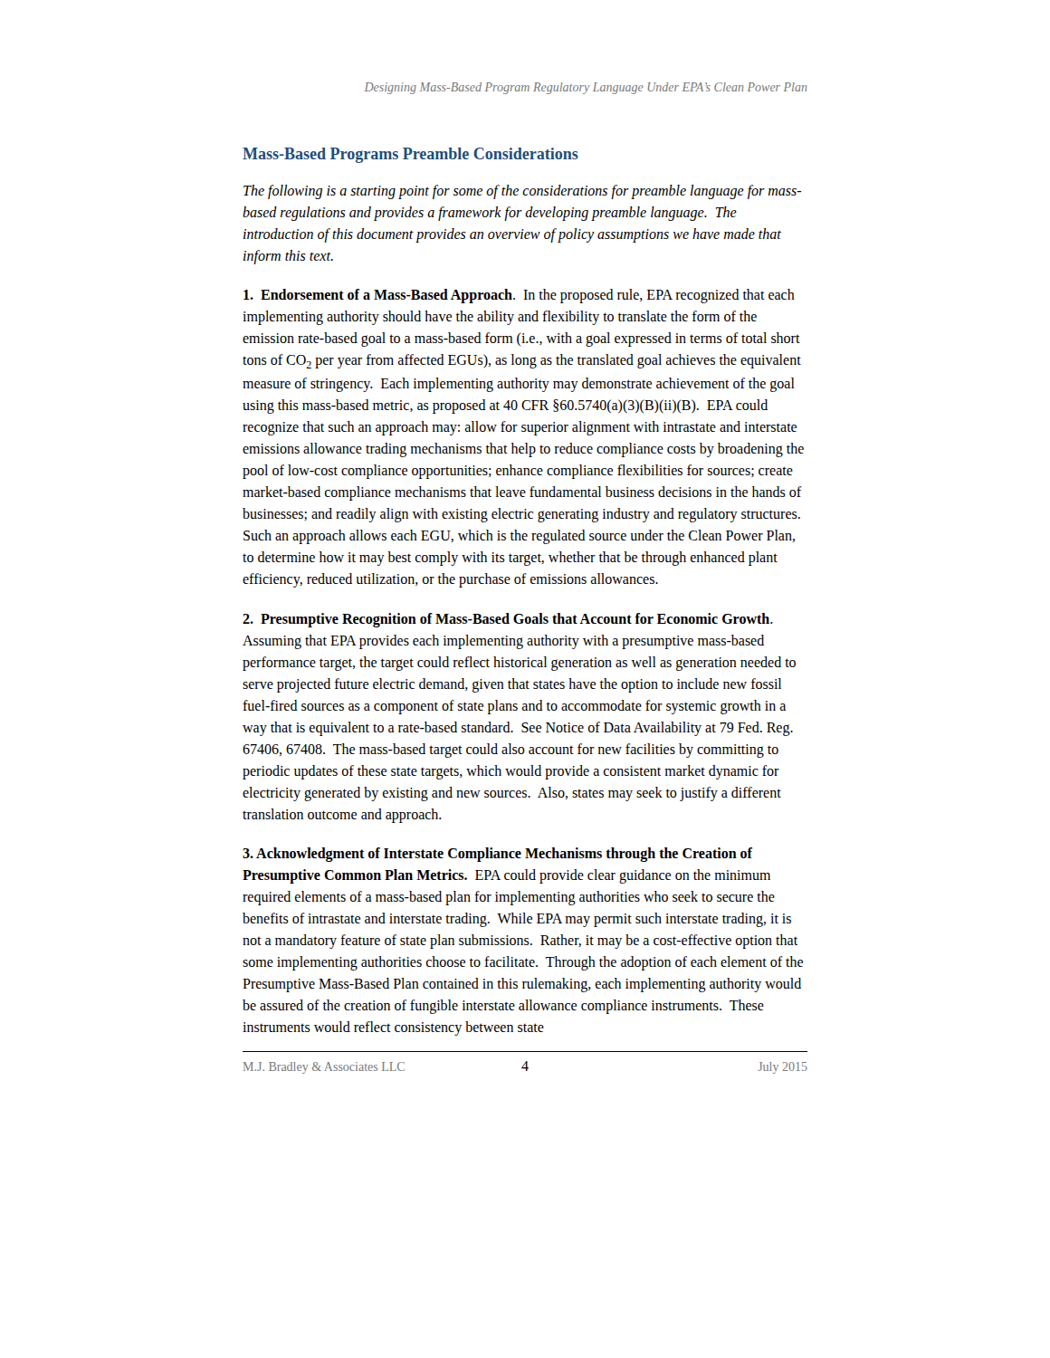Designing Mass-Based Program Regulatory Language Under EPA’s Clean Power Plan
Mass-Based Programs Preamble Considerations
The following is a starting point for some of the considerations for preamble language for mass-based regulations and provides a framework for developing preamble language. The introduction of this document provides an overview of policy assumptions we have made that inform this text.
1. Endorsement of a Mass-Based Approach. In the proposed rule, EPA recognized that each implementing authority should have the ability and flexibility to translate the form of the emission rate-based goal to a mass-based form (i.e., with a goal expressed in terms of total short tons of CO2 per year from affected EGUs), as long as the translated goal achieves the equivalent measure of stringency. Each implementing authority may demonstrate achievement of the goal using this mass-based metric, as proposed at 40 CFR §60.5740(a)(3)(B)(ii)(B). EPA could recognize that such an approach may: allow for superior alignment with intrastate and interstate emissions allowance trading mechanisms that help to reduce compliance costs by broadening the pool of low-cost compliance opportunities; enhance compliance flexibilities for sources; create market-based compliance mechanisms that leave fundamental business decisions in the hands of businesses; and readily align with existing electric generating industry and regulatory structures. Such an approach allows each EGU, which is the regulated source under the Clean Power Plan, to determine how it may best comply with its target, whether that be through enhanced plant efficiency, reduced utilization, or the purchase of emissions allowances.
2. Presumptive Recognition of Mass-Based Goals that Account for Economic Growth. Assuming that EPA provides each implementing authority with a presumptive mass-based performance target, the target could reflect historical generation as well as generation needed to serve projected future electric demand, given that states have the option to include new fossil fuel-fired sources as a component of state plans and to accommodate for systemic growth in a way that is equivalent to a rate-based standard. See Notice of Data Availability at 79 Fed. Reg. 67406, 67408. The mass-based target could also account for new facilities by committing to periodic updates of these state targets, which would provide a consistent market dynamic for electricity generated by existing and new sources. Also, states may seek to justify a different translation outcome and approach.
3. Acknowledgment of Interstate Compliance Mechanisms through the Creation of Presumptive Common Plan Metrics. EPA could provide clear guidance on the minimum required elements of a mass-based plan for implementing authorities who seek to secure the benefits of intrastate and interstate trading. While EPA may permit such interstate trading, it is not a mandatory feature of state plan submissions. Rather, it may be a cost-effective option that some implementing authorities choose to facilitate. Through the adoption of each element of the Presumptive Mass-Based Plan contained in this rulemaking, each implementing authority would be assured of the creation of fungible interstate allowance compliance instruments. These instruments would reflect consistency between state
M.J. Bradley & Associates LLC
4
July 2015